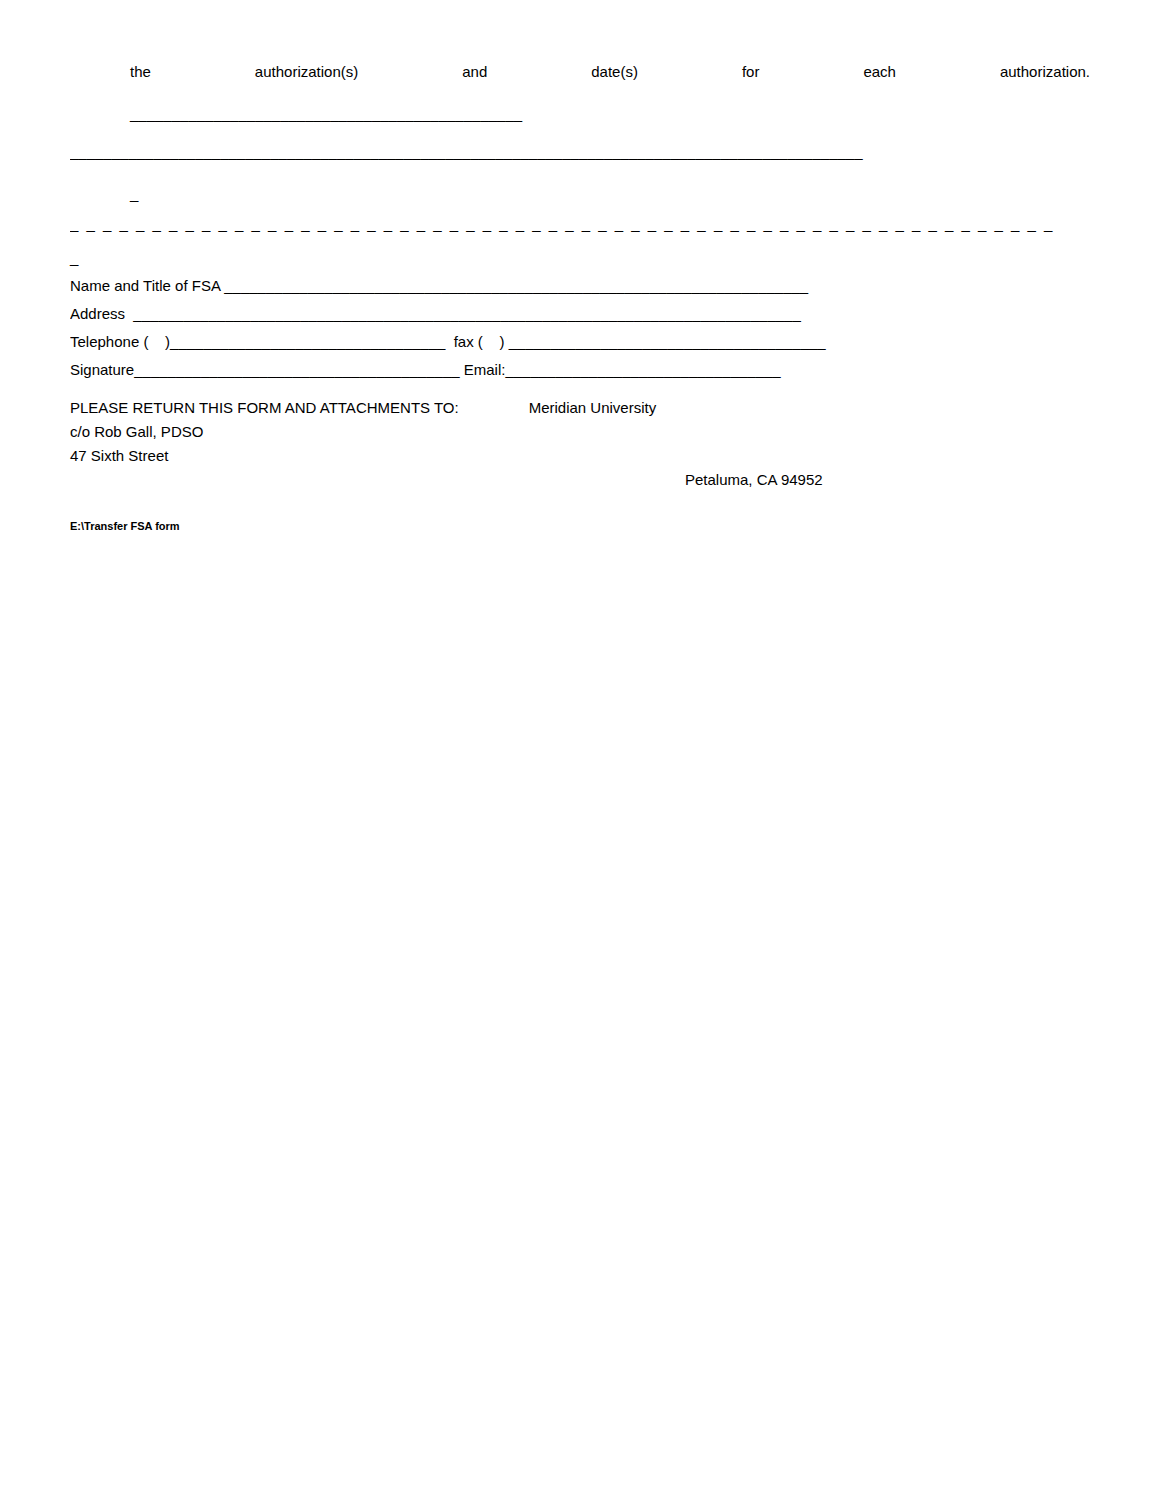the authorization(s) and date(s) for each authorization.
_______________________________________________
_______________________________________________________________________________________________
_
_ _ _ _ _ _ _ _ _ _ _ _ _ _ _ _ _ _ _ _ _ _ _ _ _ _ _ _ _ _ _ _ _ _ _ _ _ _ _ _ _ _ _ _ _ _ _ _ _ _ _ _ _ _ _ _ _ _ _ _
_
Name and Title of FSA ______________________________________________________________________
Address ________________________________________________________________________________
Telephone ( )_________________________________ fax ( ) ______________________________________
Signature_______________________________________ Email:_________________________________
PLEASE RETURN THIS FORM AND ATTACHMENTS TO: Meridian University
c/o Rob Gall, PDSO
47 Sixth Street
Petaluma, CA 94952
E:\Transfer FSA form